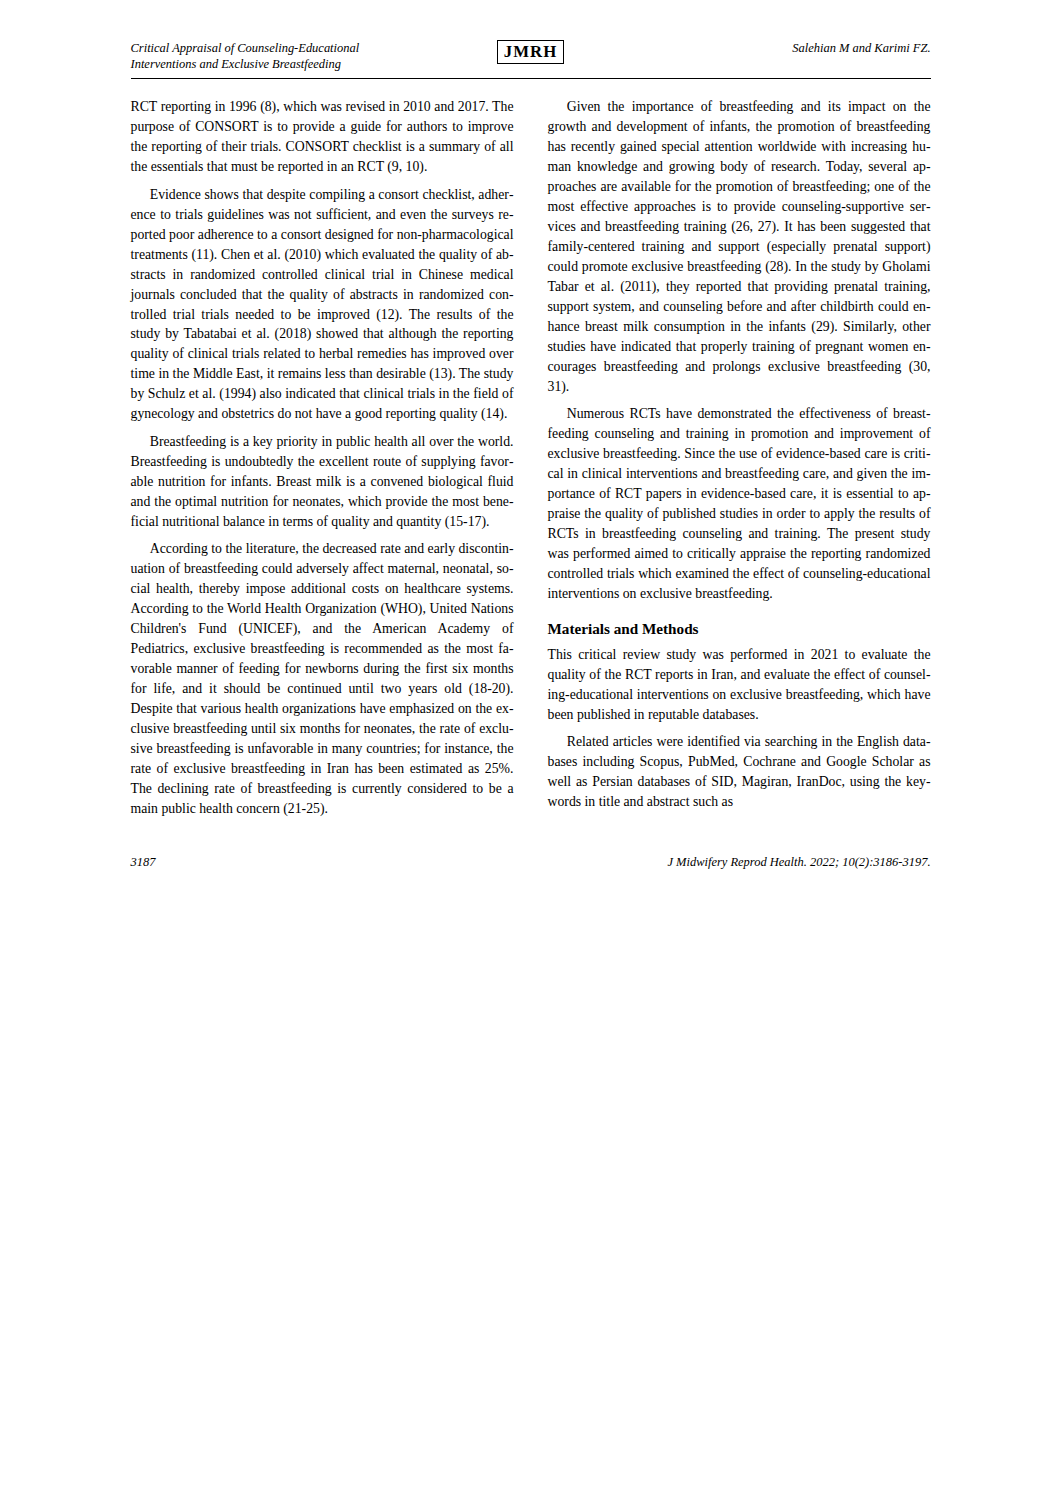Critical Appraisal of Counseling-Educational
Interventions and Exclusive Breastfeeding
JMRH
Salehian M and Karimi FZ.
RCT reporting in 1996 (8), which was revised in 2010 and 2017. The purpose of CONSORT is to provide a guide for authors to improve the reporting of their trials. CONSORT checklist is a summary of all the essentials that must be reported in an RCT (9, 10).
Evidence shows that despite compiling a consort checklist, adherence to trials guidelines was not sufficient, and even the surveys reported poor adherence to a consort designed for non-pharmacological treatments (11). Chen et al. (2010) which evaluated the quality of abstracts in randomized controlled clinical trial in Chinese medical journals concluded that the quality of abstracts in randomized controlled trial trials needed to be improved (12). The results of the study by Tabatabai et al. (2018) showed that although the reporting quality of clinical trials related to herbal remedies has improved over time in the Middle East, it remains less than desirable (13). The study by Schulz et al. (1994) also indicated that clinical trials in the field of gynecology and obstetrics do not have a good reporting quality (14).
Breastfeeding is a key priority in public health all over the world. Breastfeeding is undoubtedly the excellent route of supplying favorable nutrition for infants. Breast milk is a convened biological fluid and the optimal nutrition for neonates, which provide the most beneficial nutritional balance in terms of quality and quantity (15-17).
According to the literature, the decreased rate and early discontinuation of breastfeeding could adversely affect maternal, neonatal, social health, thereby impose additional costs on healthcare systems. According to the World Health Organization (WHO), United Nations Children's Fund (UNICEF), and the American Academy of Pediatrics, exclusive breastfeeding is recommended as the most favorable manner of feeding for newborns during the first six months for life, and it should be continued until two years old (18-20). Despite that various health organizations have emphasized on the exclusive breastfeeding until six months for neonates, the rate of exclusive breastfeeding is unfavorable in many countries; for instance, the rate of exclusive breastfeeding in Iran has been estimated as 25%. The declining rate of breastfeeding is currently considered to be a main public health concern (21-25).
Given the importance of breastfeeding and its impact on the growth and development of infants, the promotion of breastfeeding has recently gained special attention worldwide with increasing human knowledge and growing body of research. Today, several approaches are available for the promotion of breastfeeding; one of the most effective approaches is to provide counseling-supportive services and breastfeeding training (26, 27). It has been suggested that family-centered training and support (especially prenatal support) could promote exclusive breastfeeding (28). In the study by Gholami Tabar et al. (2011), they reported that providing prenatal training, support system, and counseling before and after childbirth could enhance breast milk consumption in the infants (29). Similarly, other studies have indicated that properly training of pregnant women encourages breastfeeding and prolongs exclusive breastfeeding (30, 31).
Numerous RCTs have demonstrated the effectiveness of breastfeeding counseling and training in promotion and improvement of exclusive breastfeeding. Since the use of evidence-based care is critical in clinical interventions and breastfeeding care, and given the importance of RCT papers in evidence-based care, it is essential to appraise the quality of published studies in order to apply the results of RCTs in breastfeeding counseling and training. The present study was performed aimed to critically appraise the reporting randomized controlled trials which examined the effect of counseling-educational interventions on exclusive breastfeeding.
Materials and Methods
This critical review study was performed in 2021 to evaluate the quality of the RCT reports in Iran, and evaluate the effect of counseling-educational interventions on exclusive breastfeeding, which have been published in reputable databases.
Related articles were identified via searching in the English databases including Scopus, PubMed, Cochrane and Google Scholar as well as Persian databases of SID, Magiran, IranDoc, using the keywords in title and abstract such as
3187
J Midwifery Reprod Health. 2022; 10(2):3186-3197.